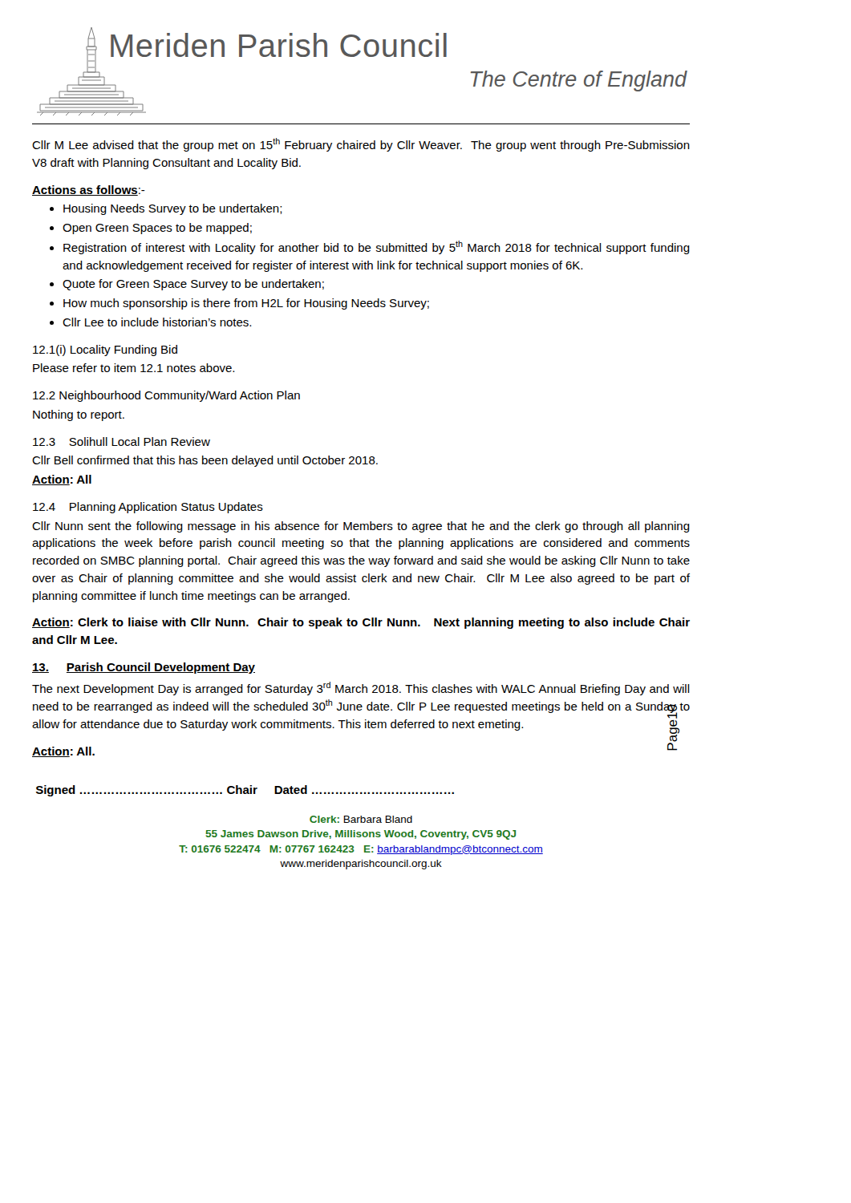Meriden Parish Council
The Centre of England
Cllr M Lee advised that the group met on 15th February chaired by Cllr Weaver. The group went through Pre-Submission V8 draft with Planning Consultant and Locality Bid.
Actions as follows:-
Housing Needs Survey to be undertaken;
Open Green Spaces to be mapped;
Registration of interest with Locality for another bid to be submitted by 5th March 2018 for technical support funding and acknowledgement received for register of interest with link for technical support monies of 6K.
Quote for Green Space Survey to be undertaken;
How much sponsorship is there from H2L for Housing Needs Survey;
Cllr Lee to include historian’s notes.
12.1(i) Locality Funding Bid
Please refer to item 12.1 notes above.
12.2 Neighbourhood Community/Ward Action Plan
Nothing to report.
12.3 Solihull Local Plan Review
Cllr Bell confirmed that this has been delayed until October 2018.
Action: All
12.4 Planning Application Status Updates
Cllr Nunn sent the following message in his absence for Members to agree that he and the clerk go through all planning applications the week before parish council meeting so that the planning applications are considered and comments recorded on SMBC planning portal. Chair agreed this was the way forward and said she would be asking Cllr Nunn to take over as Chair of planning committee and she would assist clerk and new Chair. Cllr M Lee also agreed to be part of planning committee if lunch time meetings can be arranged.
Action: Clerk to liaise with Cllr Nunn. Chair to speak to Cllr Nunn. Next planning meeting to also include Chair and Cllr M Lee.
13. Parish Council Development Day
The next Development Day is arranged for Saturday 3rd March 2018. This clashes with WALC Annual Briefing Day and will need to be rearranged as indeed will the scheduled 30th June date. Cllr P Lee requested meetings be held on a Sunday to allow for attendance due to Saturday work commitments. This item deferred to next emeting.
Action: All.
Page10
Signed ……………………………… Chair Dated ………………………………
Clerk: Barbara Bland
55 James Dawson Drive, Millisons Wood, Coventry, CV5 9QJ
T: 01676 522474 M: 07767 162423 E: barbarablandmpc@btconnect.com
www.meridenparishcouncil.org.uk